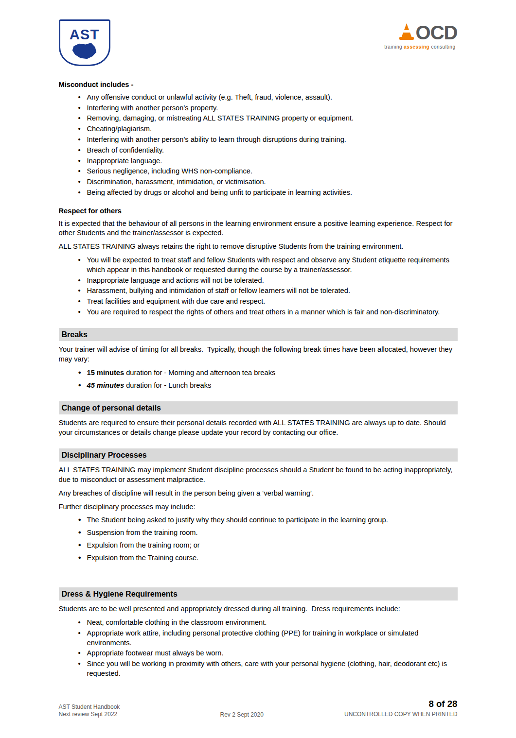AST
OCD
training assessing consulting
Misconduct includes -
Any offensive conduct or unlawful activity (e.g. Theft, fraud, violence, assault).
Interfering with another person’s property.
Removing, damaging, or mistreating ALL STATES TRAINING property or equipment.
Cheating/plagiarism.
Interfering with another person’s ability to learn through disruptions during training.
Breach of confidentiality.
Inappropriate language.
Serious negligence, including WHS non-compliance.
Discrimination, harassment, intimidation, or victimisation.
Being affected by drugs or alcohol and being unfit to participate in learning activities.
Respect for others
It is expected that the behaviour of all persons in the learning environment ensure a positive learning experience. Respect for other Students and the trainer/assessor is expected.
ALL STATES TRAINING always retains the right to remove disruptive Students from the training environment.
You will be expected to treat staff and fellow Students with respect and observe any Student etiquette requirements which appear in this handbook or requested during the course by a trainer/assessor.
Inappropriate language and actions will not be tolerated.
Harassment, bullying and intimidation of staff or fellow learners will not be tolerated.
Treat facilities and equipment with due care and respect.
You are required to respect the rights of others and treat others in a manner which is fair and non-discriminatory.
Breaks
Your trainer will advise of timing for all breaks. Typically, though the following break times have been allocated, however they may vary:
15 minutes duration for - Morning and afternoon tea breaks
45 minutes duration for - Lunch breaks
Change of personal details
Students are required to ensure their personal details recorded with ALL STATES TRAINING are always up to date. Should your circumstances or details change please update your record by contacting our office.
Disciplinary Processes
ALL STATES TRAINING may implement Student discipline processes should a Student be found to be acting inappropriately, due to misconduct or assessment malpractice.
Any breaches of discipline will result in the person being given a ‘verbal warning’.
Further disciplinary processes may include:
The Student being asked to justify why they should continue to participate in the learning group.
Suspension from the training room.
Expulsion from the training room; or
Expulsion from the Training course.
Dress & Hygiene Requirements
Students are to be well presented and appropriately dressed during all training. Dress requirements include:
Neat, comfortable clothing in the classroom environment.
Appropriate work attire, including personal protective clothing (PPE) for training in workplace or simulated environments.
Appropriate footwear must always be worn.
Since you will be working in proximity with others, care with your personal hygiene (clothing, hair, deodorant etc) is requested.
AST Student Handbook
Next review Sept 2022
Rev 2 Sept 2020
8 of 28 UNCONTROLLED COPY WHEN PRINTED